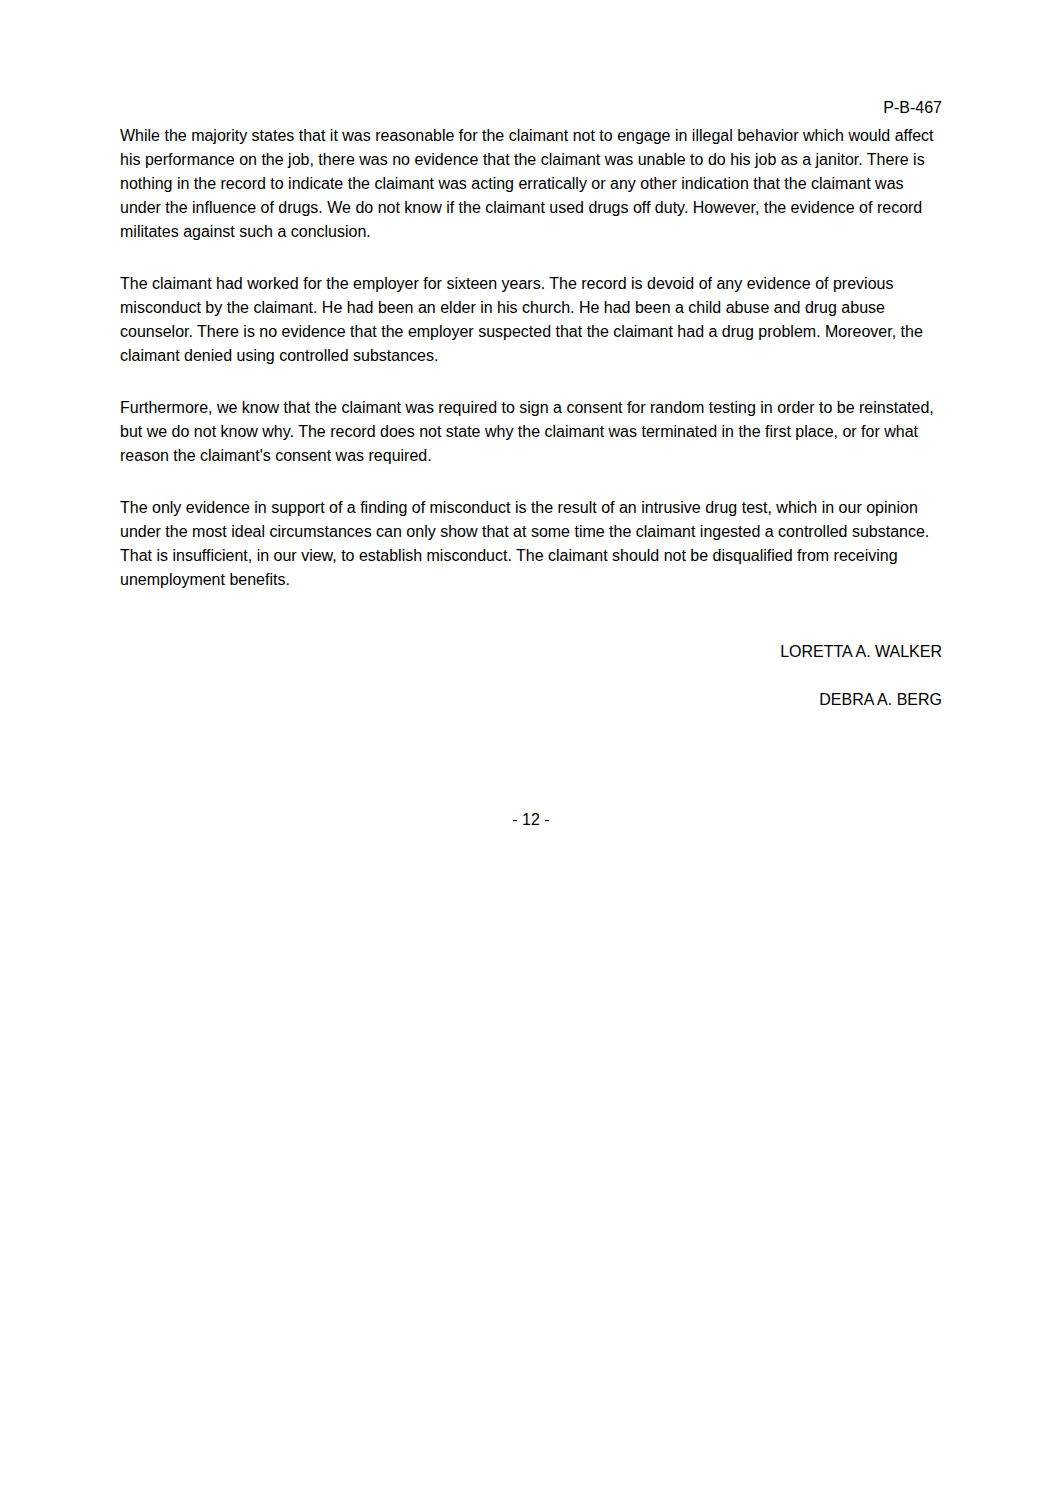P-B-467
While the majority states that it was reasonable for the claimant not to engage in illegal behavior which would affect his performance on the job, there was no evidence that the claimant was unable to do his job as a janitor. There is nothing in the record to indicate the claimant was acting erratically or any other indication that the claimant was under the influence of drugs. We do not know if the claimant used drugs off duty. However, the evidence of record militates against such a conclusion.
The claimant had worked for the employer for sixteen years. The record is devoid of any evidence of previous misconduct by the claimant. He had been an elder in his church. He had been a child abuse and drug abuse counselor. There is no evidence that the employer suspected that the claimant had a drug problem. Moreover, the claimant denied using controlled substances.
Furthermore, we know that the claimant was required to sign a consent for random testing in order to be reinstated, but we do not know why. The record does not state why the claimant was terminated in the first place, or for what reason the claimant's consent was required.
The only evidence in support of a finding of misconduct is the result of an intrusive drug test, which in our opinion under the most ideal circumstances can only show that at some time the claimant ingested a controlled substance. That is insufficient, in our view, to establish misconduct. The claimant should not be disqualified from receiving unemployment benefits.
LORETTA A. WALKER
DEBRA A. BERG
- 12 -